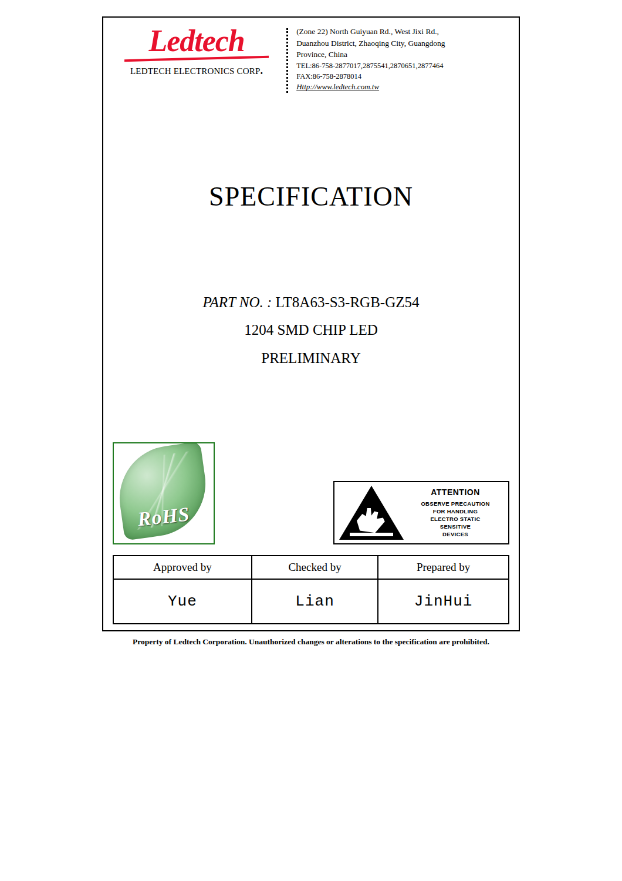Ledtech
LEDTECH ELECTRONICS CORP.
(Zone 22) North Guiyuan Rd., West Jixi Rd.,
Duanzhou District, Zhaoqing City, Guangdong
Province, China
TEL:86-758-2877017,2875541,2870651,2877464
FAX:86-758-2878014
Http://www.ledtech.com.tw
SPECIFICATION
PART NO. : LT8A63-S3-RGB-GZ54
1204 SMD CHIP LED
PRELIMINARY
RoHS
ATTENTION
OBSERVE PRECAUTION
FOR HANDLING
ELECTRO STATIC
SENSITIVE
DEVICES
| Approved by | Checked by | Prepared by |
| --- | --- | --- |
| Yue | Lian | JinHui |
Property of Ledtech Corporation. Unauthorized changes or alterations to the specification are prohibited.